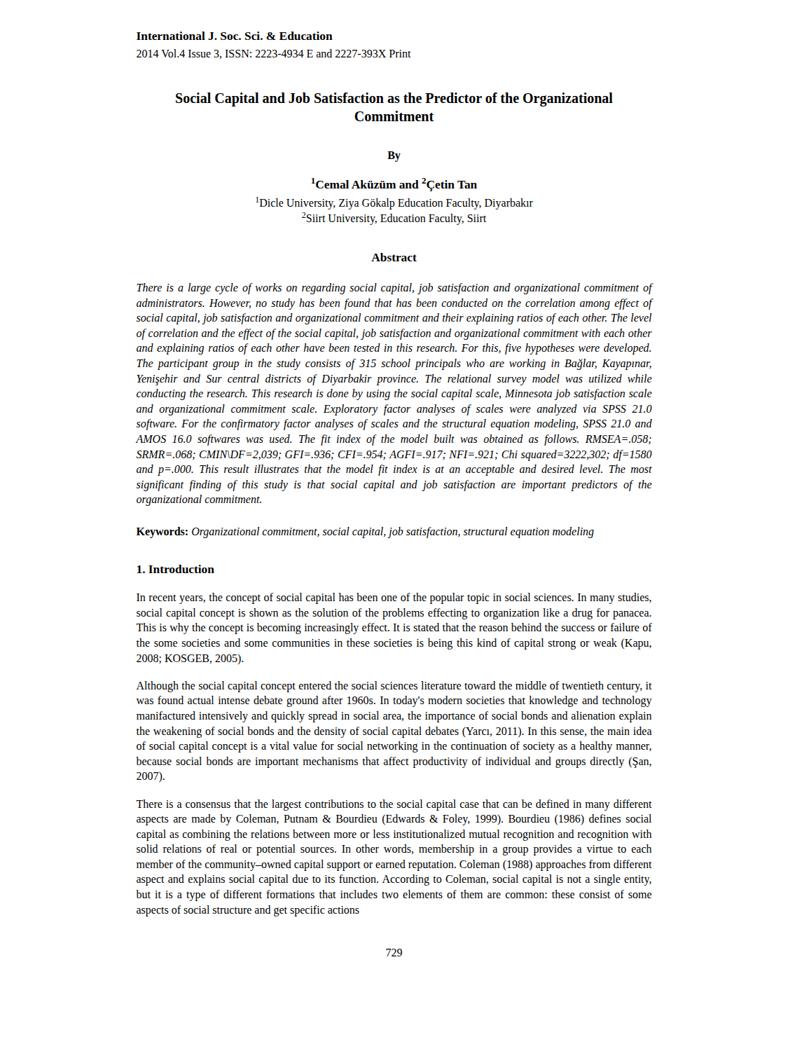International J. Soc. Sci. & Education
2014 Vol.4 Issue 3, ISSN: 2223-4934 E and 2227-393X Print
Social Capital and Job Satisfaction as the Predictor of the Organizational Commitment
By
1Cemal Aküzüm and 2Çetin Tan
1Dicle University, Ziya Gökalp Education Faculty, Diyarbakır
2Siirt University, Education Faculty, Siirt
Abstract
There is a large cycle of works on regarding social capital, job satisfaction and organizational commitment of administrators. However, no study has been found that has been conducted on the correlation among effect of social capital, job satisfaction and organizational commitment and their explaining ratios of each other. The level of correlation and the effect of the social capital, job satisfaction and organizational commitment with each other and explaining ratios of each other have been tested in this research. For this, five hypotheses were developed. The participant group in the study consists of 315 school principals who are working in Bağlar, Kayapınar, Yenişehir and Sur central districts of Diyarbakir province. The relational survey model was utilized while conducting the research. This research is done by using the social capital scale, Minnesota job satisfaction scale and organizational commitment scale. Exploratory factor analyses of scales were analyzed via SPSS 21.0 software. For the confirmatory factor analyses of scales and the structural equation modeling, SPSS 21.0 and AMOS 16.0 softwares was used. The fit index of the model built was obtained as follows. RMSEA=.058; SRMR=.068; CMIN\DF=2,039; GFI=.936; CFI=.954; AGFI=.917; NFI=.921; Chi squared=3222,302; df=1580 and p=.000. This result illustrates that the model fit index is at an acceptable and desired level. The most significant finding of this study is that social capital and job satisfaction are important predictors of the organizational commitment.
Keywords: Organizational commitment, social capital, job satisfaction, structural equation modeling
1. Introduction
In recent years, the concept of social capital has been one of the popular topic in social sciences. In many studies, social capital concept is shown as the solution of the problems effecting to organization like a drug for panacea. This is why the concept is becoming increasingly effect. It is stated that the reason behind the success or failure of the some societies and some communities in these societies is being this kind of capital strong or weak (Kapu, 2008; KOSGEB, 2005).
Although the social capital concept entered the social sciences literature toward the middle of twentieth century, it was found actual intense debate ground after 1960s. In today's modern societies that knowledge and technology manifactured intensively and quickly spread in social area, the importance of social bonds and alienation explain the weakening of social bonds and the density of social capital debates (Yarcı, 2011). In this sense, the main idea of social capital concept is a vital value for social networking in the continuation of society as a healthy manner, because social bonds are important mechanisms that affect productivity of individual and groups directly (Şan, 2007).
There is a consensus that the largest contributions to the social capital case that can be defined in many different aspects are made by Coleman, Putnam & Bourdieu (Edwards & Foley, 1999). Bourdieu (1986) defines social capital as combining the relations between more or less institutionalized mutual recognition and recognition with solid relations of real or potential sources. In other words, membership in a group provides a virtue to each member of the community–owned capital support or earned reputation. Coleman (1988) approaches from different aspect and explains social capital due to its function. According to Coleman, social capital is not a single entity, but it is a type of different formations that includes two elements of them are common: these consist of some aspects of social structure and get specific actions
729